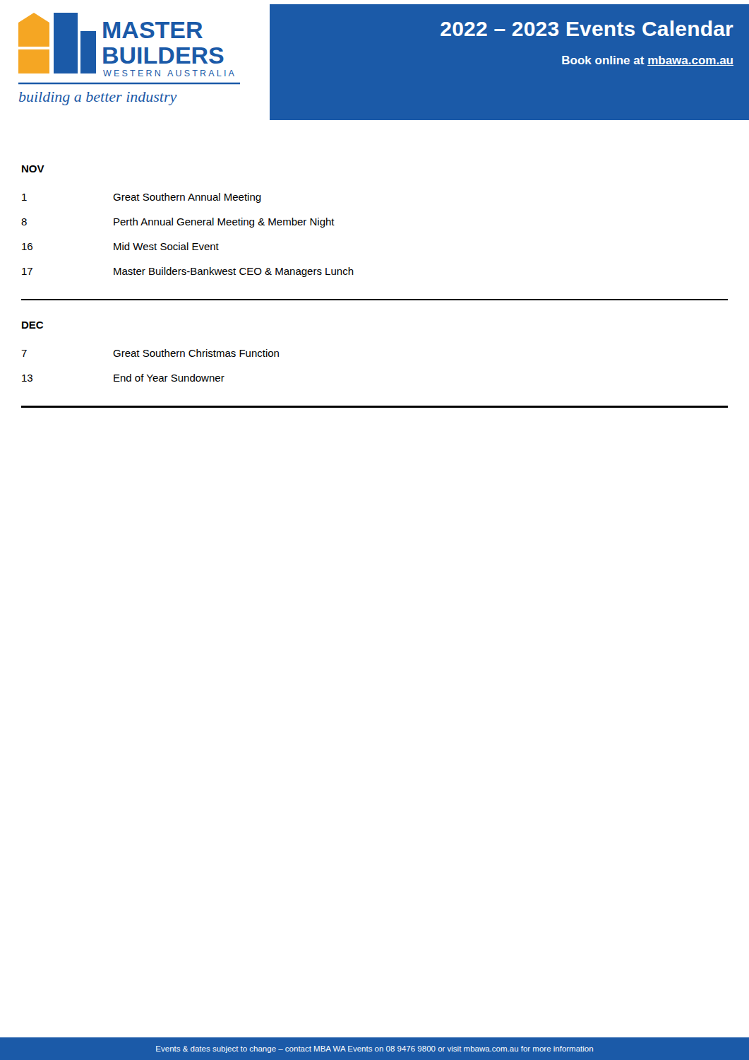MASTER BUILDERS WESTERN AUSTRALIA building a better industry
2022 – 2023 Events Calendar
Book online at mbawa.com.au
NOV
| 1 | Great Southern Annual Meeting |
| 8 | Perth Annual General Meeting & Member Night |
| 16 | Mid West Social Event |
| 17 | Master Builders-Bankwest CEO & Managers Lunch |
DEC
| 7 | Great Southern Christmas Function |
| 13 | End of Year Sundowner |
Events & dates subject to change – contact MBA WA Events on 08 9476 9800 or visit mbawa.com.au for more information